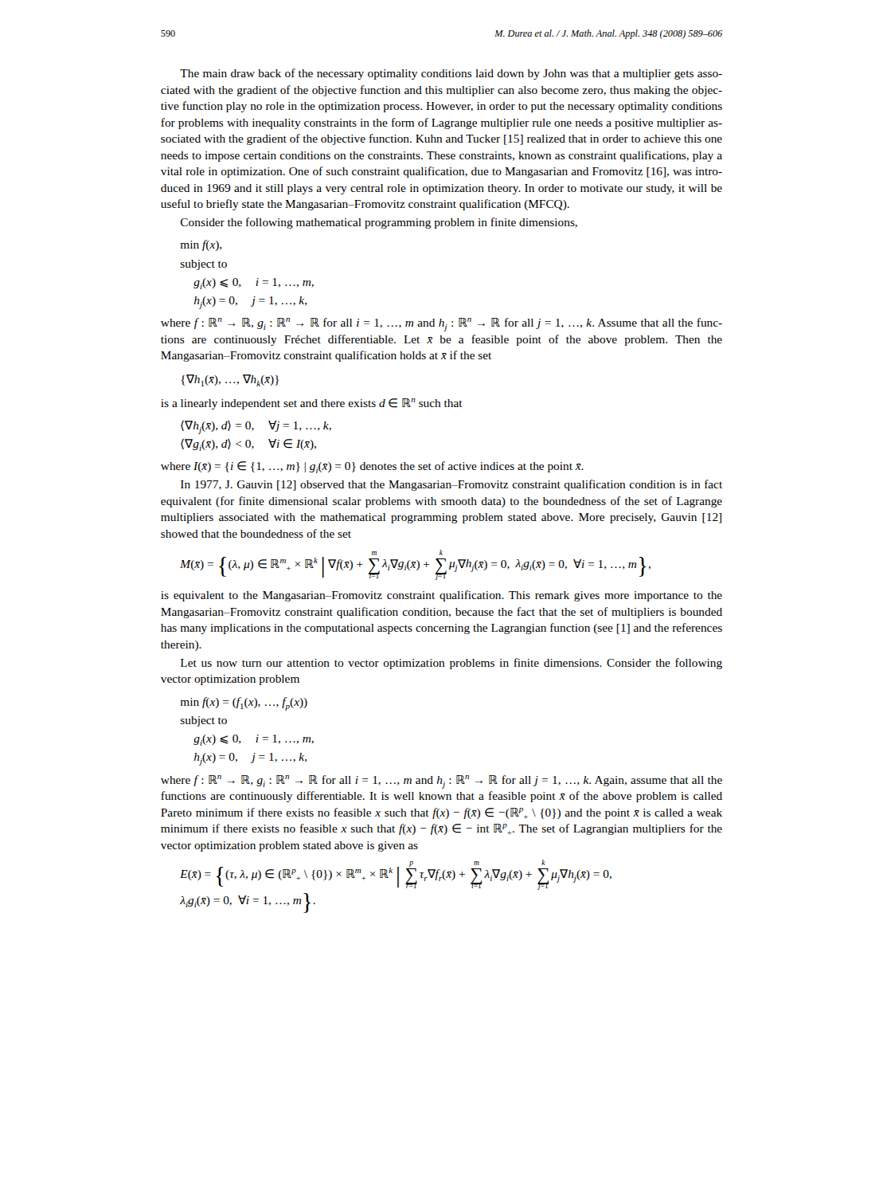590 M. Durea et al. / J. Math. Anal. Appl. 348 (2008) 589–606
The main draw back of the necessary optimality conditions laid down by John was that a multiplier gets associated with the gradient of the objective function and this multiplier can also become zero, thus making the objective function play no role in the optimization process. However, in order to put the necessary optimality conditions for problems with inequality constraints in the form of Lagrange multiplier rule one needs a positive multiplier associated with the gradient of the objective function. Kuhn and Tucker [15] realized that in order to achieve this one needs to impose certain conditions on the constraints. These constraints, known as constraint qualifications, play a vital role in optimization. One of such constraint qualification, due to Mangasarian and Fromovitz [16], was introduced in 1969 and it still plays a very central role in optimization theory. In order to motivate our study, it will be useful to briefly state the Mangasarian–Fromovitz constraint qualification (MFCQ).
Consider the following mathematical programming problem in finite dimensions,
min f(x),
subject to
gi(x) ⩽ 0, i = 1, …, m,
hj(x) = 0, j = 1, …, k,
where f : ℝn → ℝ, gi : ℝn → ℝ for all i = 1, …, m and hj : ℝn → ℝ for all j = 1, …, k. Assume that all the functions are continuously Fréchet differentiable. Let x̄ be a feasible point of the above problem. Then the Mangasarian–Fromovitz constraint qualification holds at x̄ if the set
{∇h1(x̄), …, ∇hk(x̄)}
is a linearly independent set and there exists d ∈ ℝn such that
⟨∇hj(x̄), d⟩ = 0, ∀j = 1, …, k,
⟨∇gi(x̄), d⟩ < 0, ∀i ∈ I(x̄),
where I(x̄) = {i ∈ {1, …, m} | gi(x̄) = 0} denotes the set of active indices at the point x̄.
In 1977, J. Gauvin [12] observed that the Mangasarian–Fromovitz constraint qualification condition is in fact equivalent (for finite dimensional scalar problems with smooth data) to the boundedness of the set of Lagrange multipliers associated with the mathematical programming problem stated above. More precisely, Gauvin [12] showed that the boundedness of the set
M(x̄) = {(λ, μ) ∈ ℝm+ × ℝk | ∇f(x̄) + m∑i=1 λi∇gi(x̄) + k∑j=1 μj∇hj(x̄) = 0, λigi(x̄) = 0, ∀i = 1, …, m},
is equivalent to the Mangasarian–Fromovitz constraint qualification. This remark gives more importance to the Mangasarian–Fromovitz constraint qualification condition, because the fact that the set of multipliers is bounded has many implications in the computational aspects concerning the Lagrangian function (see [1] and the references therein).
Let us now turn our attention to vector optimization problems in finite dimensions. Consider the following vector optimization problem
min f(x) = (f1(x), …, fp(x))
subject to
gi(x) ⩽ 0, i = 1, …, m,
hj(x) = 0, j = 1, …, k,
where f : ℝn → ℝ, gi : ℝn → ℝ for all i = 1, …, m and hj : ℝn → ℝ for all j = 1, …, k. Again, assume that all the functions are continuously differentiable. It is well known that a feasible point x̄ of the above problem is called Pareto minimum if there exists no feasible x such that f(x) − f(x̄) ∈ −(ℝp+ \ {0}) and the point x̄ is called a weak minimum if there exists no feasible x such that f(x) − f(x̄) ∈ − int ℝp+. The set of Lagrangian multipliers for the vector optimization problem stated above is given as
E(x̄) = {(τ, λ, μ) ∈ (ℝp+ \ {0}) × ℝm+ × ℝk | p∑r=1 τr∇fr(x̄) + m∑i=1 λi∇gi(x̄) + k∑j=1 μj∇hj(x̄) = 0,
λigi(x̄) = 0, ∀i = 1, …, m}.